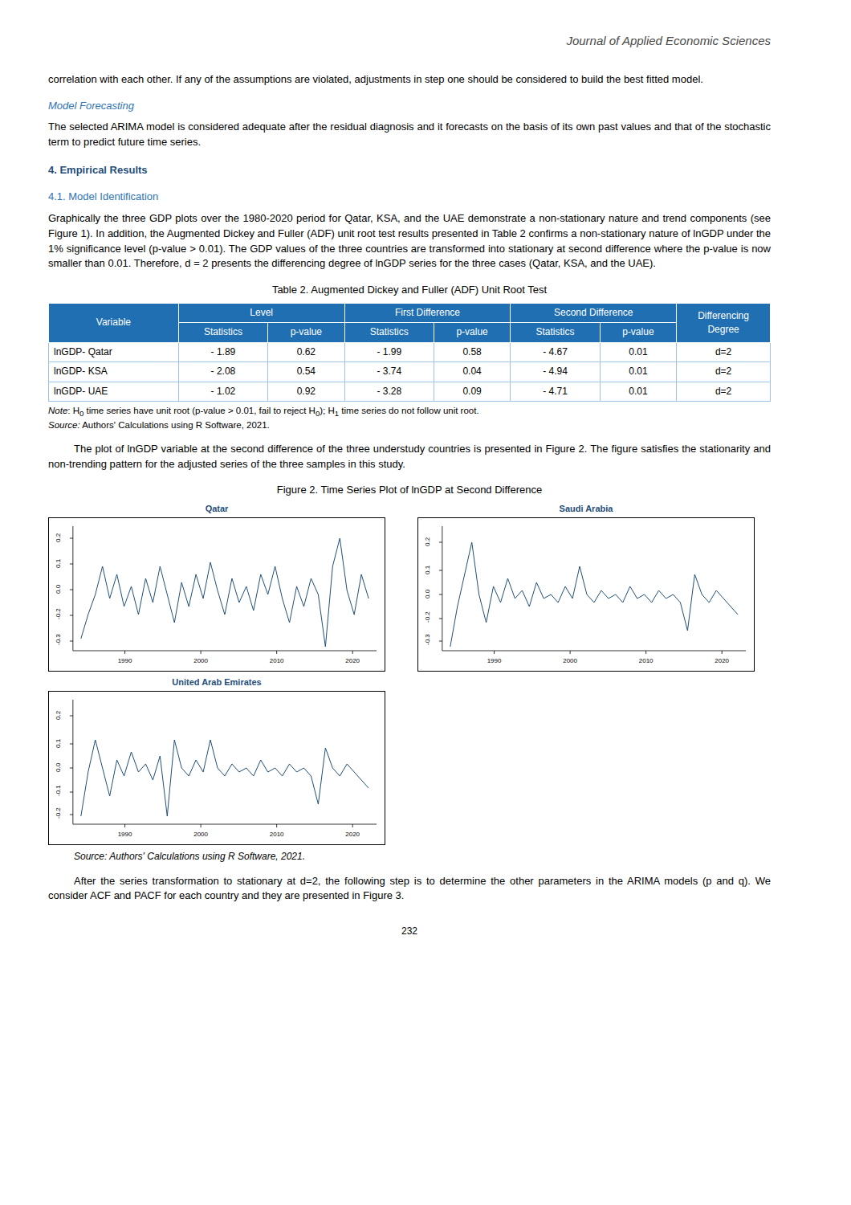Journal of Applied Economic Sciences
correlation with each other. If any of the assumptions are violated, adjustments in step one should be considered to build the best fitted model.
Model Forecasting
The selected ARIMA model is considered adequate after the residual diagnosis and it forecasts on the basis of its own past values and that of the stochastic term to predict future time series.
4. Empirical Results
4.1. Model Identification
Graphically the three GDP plots over the 1980-2020 period for Qatar, KSA, and the UAE demonstrate a non-stationary nature and trend components (see Figure 1). In addition, the Augmented Dickey and Fuller (ADF) unit root test results presented in Table 2 confirms a non-stationary nature of lnGDP under the 1% significance level (p-value > 0.01). The GDP values of the three countries are transformed into stationary at second difference where the p-value is now smaller than 0.01. Therefore, d = 2 presents the differencing degree of lnGDP series for the three cases (Qatar, KSA, and the UAE).
Table 2. Augmented Dickey and Fuller (ADF) Unit Root Test
| Variable | Level | First Difference | Second Difference | Differencing Degree |
| --- | --- | --- | --- | --- |
| Statistics | p-value | Statistics | p-value | Statistics | p-value |
| lnGDP- Qatar | - 1.89 | 0.62 | - 1.99 | 0.58 | - 4.67 | 0.01 | d=2 |
| lnGDP- KSA | - 2.08 | 0.54 | - 3.74 | 0.04 | - 4.94 | 0.01 | d=2 |
| lnGDP- UAE | - 1.02 | 0.92 | - 3.28 | 0.09 | - 4.71 | 0.01 | d=2 |
Note: H0 time series have unit root (p-value > 0.01, fail to reject H0); H1 time series do not follow unit root.
Source: Authors' Calculations using R Software, 2021.
The plot of lnGDP variable at the second difference of the three understudy countries is presented in Figure 2. The figure satisfies the stationarity and non-trending pattern for the adjusted series of the three samples in this study.
Figure 2. Time Series Plot of lnGDP at Second Difference
Qatar
0.2 0.1 0.0 -0.2 -0.3 1990 2000 2010 2020
Saudi Arabia
0.2 0.1 0.0 -0.2 -0.3 1990 2000 2010 2020
United Arab Emirates
0.2 0.1 0.0 -0.1 -0.2 1990 2000 2010 2020
Source: Authors' Calculations using R Software, 2021.
After the series transformation to stationary at d=2, the following step is to determine the other parameters in the ARIMA models (p and q). We consider ACF and PACF for each country and they are presented in Figure 3.
232